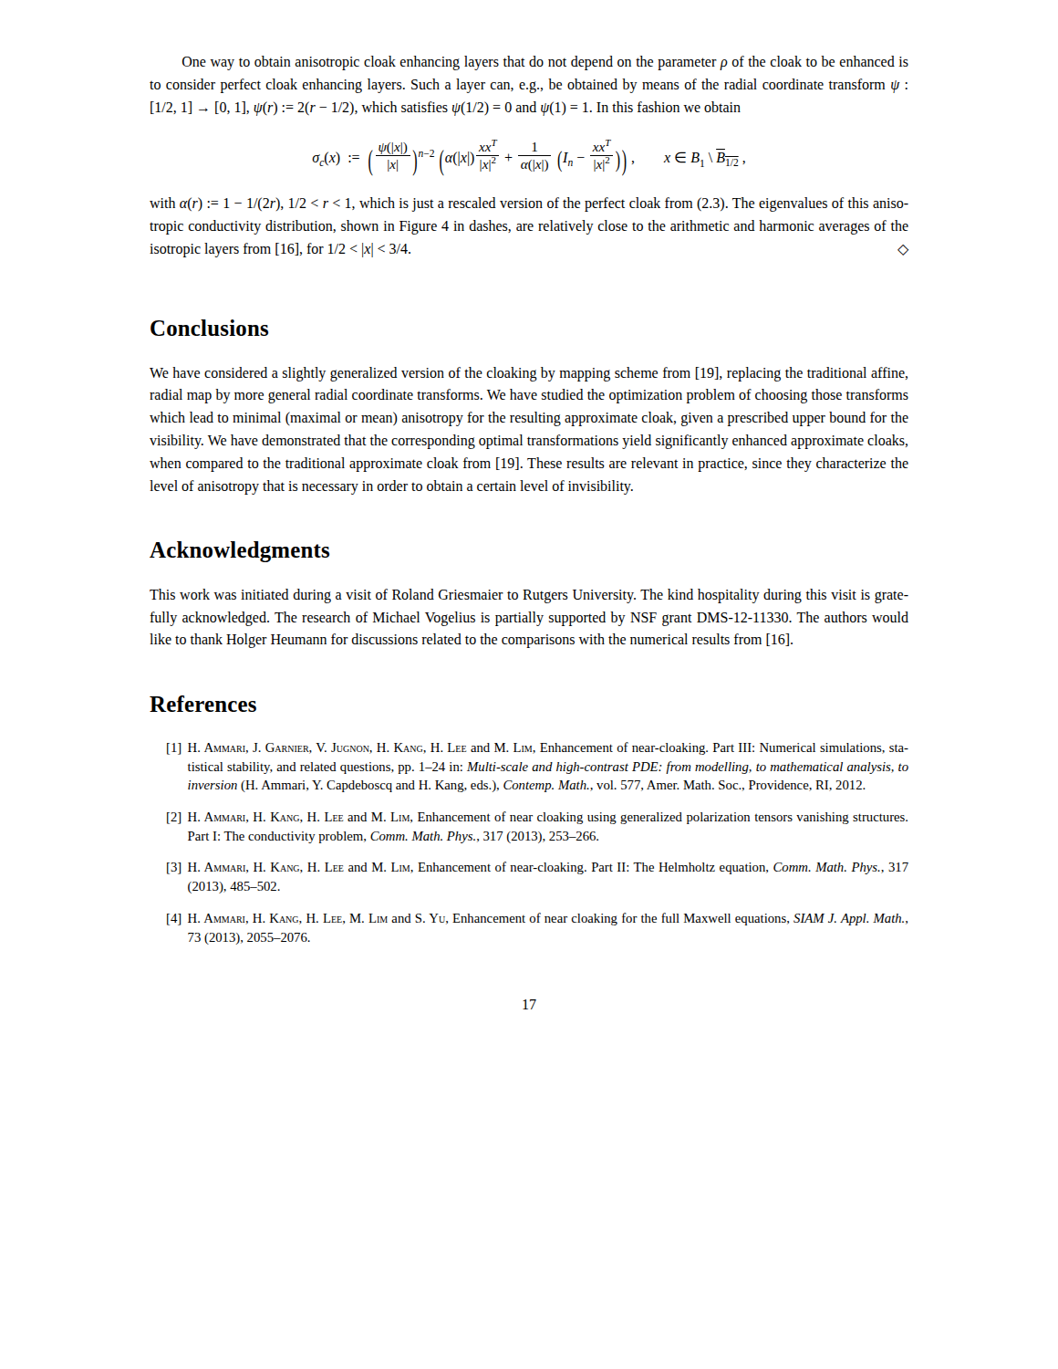One way to obtain anisotropic cloak enhancing layers that do not depend on the parameter ρ of the cloak to be enhanced is to consider perfect cloak enhancing layers. Such a layer can, e.g., be obtained by means of the radial coordinate transform ψ : [1/2, 1] → [0, 1], ψ(r) := 2(r − 1/2), which satisfies ψ(1/2) = 0 and ψ(1) = 1. In this fashion we obtain
σc(x) := (ψ(|x|)|x|)n−2 (α(|x|)xxT|x|2 + 1 α(|x|) (In − xxT|x|2)) , x ∈ B1 \ B1/2 ,
with α(r) := 1 − 1/(2r), 1/2 < r < 1, which is just a rescaled version of the perfect cloak from (2.3). The eigenvalues of this anisotropic conductivity distribution, shown in Figure 4 in dashes, are relatively close to the arithmetic and harmonic averages of the isotropic layers from [16], for 1/2 < |x| < 3/4. ◇
Conclusions
We have considered a slightly generalized version of the cloaking by mapping scheme from [19], replacing the traditional affine, radial map by more general radial coordinate transforms. We have studied the optimization problem of choosing those transforms which lead to minimal (maximal or mean) anisotropy for the resulting approximate cloak, given a prescribed upper bound for the visibility. We have demonstrated that the corresponding optimal transformations yield significantly enhanced approximate cloaks, when compared to the traditional approximate cloak from [19]. These results are relevant in practice, since they characterize the level of anisotropy that is necessary in order to obtain a certain level of invisibility.
Acknowledgments
This work was initiated during a visit of Roland Griesmaier to Rutgers University. The kind hospitality during this visit is gratefully acknowledged. The research of Michael Vogelius is partially supported by NSF grant DMS-12-11330. The authors would like to thank Holger Heumann for discussions related to the comparisons with the numerical results from [16].
References
H. Ammari, J. Garnier, V. Jugnon, H. Kang, H. Lee and M. Lim, Enhancement of near-cloaking. Part III: Numerical simulations, statistical stability, and related questions, pp. 1–24 in: Multi-scale and high-contrast PDE: from modelling, to mathematical analysis, to inversion (H. Ammari, Y. Capdeboscq and H. Kang, eds.), Contemp. Math., vol. 577, Amer. Math. Soc., Providence, RI, 2012.
H. Ammari, H. Kang, H. Lee and M. Lim, Enhancement of near cloaking using generalized polarization tensors vanishing structures. Part I: The conductivity problem, Comm. Math. Phys., 317 (2013), 253–266.
H. Ammari, H. Kang, H. Lee and M. Lim, Enhancement of near-cloaking. Part II: The Helmholtz equation, Comm. Math. Phys., 317 (2013), 485–502.
H. Ammari, H. Kang, H. Lee, M. Lim and S. Yu, Enhancement of near cloaking for the full Maxwell equations, SIAM J. Appl. Math., 73 (2013), 2055–2076.
17